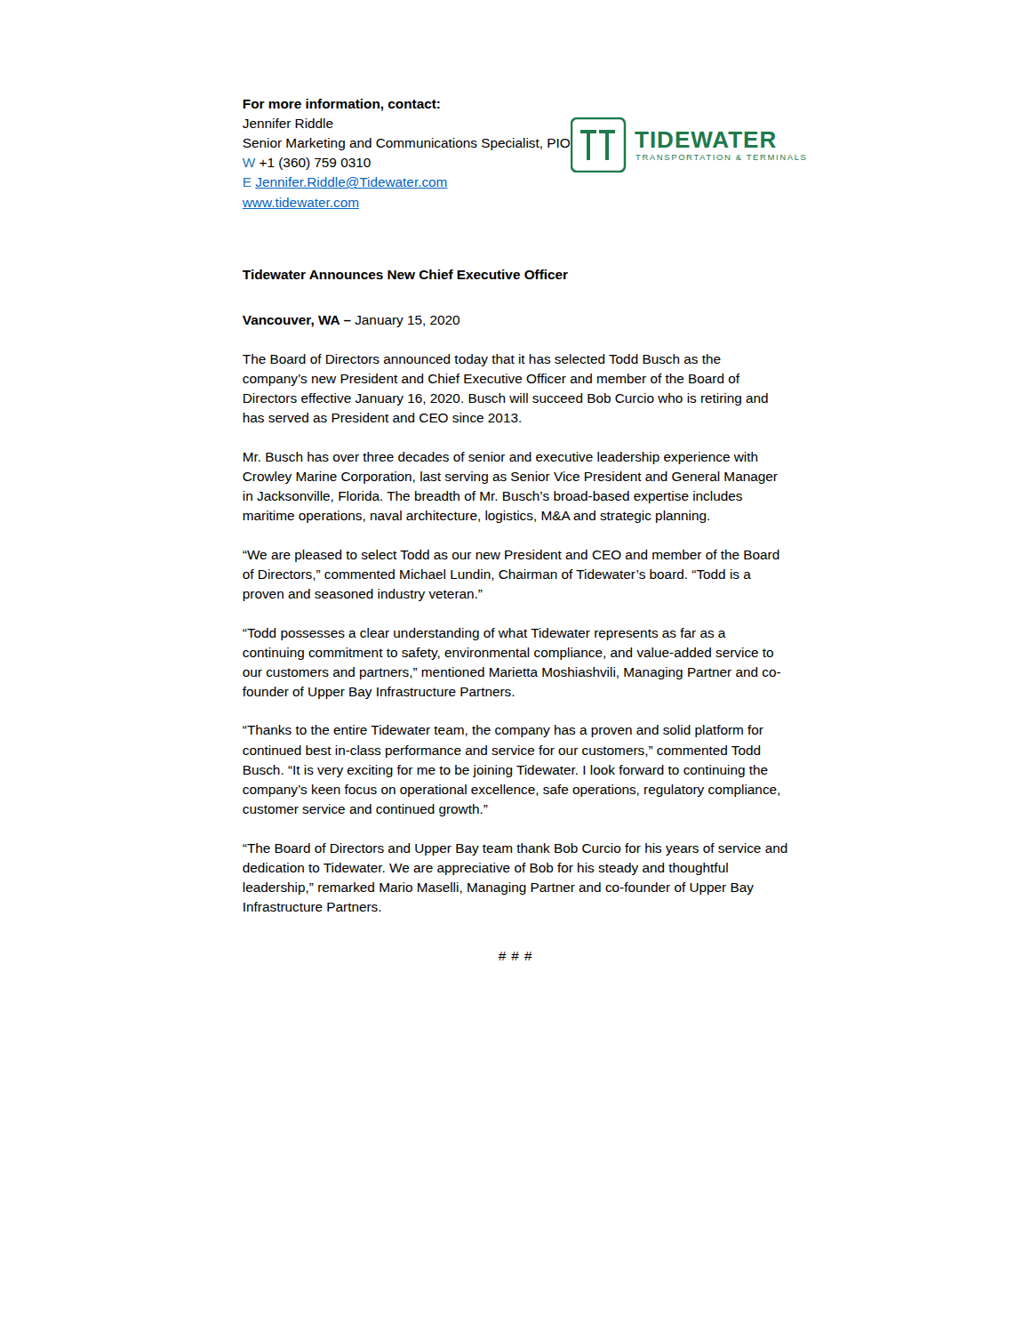For more information, contact:
Jennifer Riddle
Senior Marketing and Communications Specialist, PIO
W +1 (360) 759 0310
E Jennifer.Riddle@Tidewater.com
www.tidewater.com
Tidewater Transportation & Terminals TIDEWATER TRANSPORTATION & TERMINALS
Tidewater Announces New Chief Executive Officer
Vancouver, WA – January 15, 2020
The Board of Directors announced today that it has selected Todd Busch as the company’s new President and Chief Executive Officer and member of the Board of Directors effective January 16, 2020. Busch will succeed Bob Curcio who is retiring and has served as President and CEO since 2013.
Mr. Busch has over three decades of senior and executive leadership experience with Crowley Marine Corporation, last serving as Senior Vice President and General Manager in Jacksonville, Florida. The breadth of Mr. Busch’s broad-based expertise includes maritime operations, naval architecture, logistics, M&A and strategic planning.
“We are pleased to select Todd as our new President and CEO and member of the Board of Directors,” commented Michael Lundin, Chairman of Tidewater’s board. “Todd is a proven and seasoned industry veteran.”
“Todd possesses a clear understanding of what Tidewater represents as far as a continuing commitment to safety, environmental compliance, and value-added service to our customers and partners,” mentioned Marietta Moshiashvili, Managing Partner and co-founder of Upper Bay Infrastructure Partners.
“Thanks to the entire Tidewater team, the company has a proven and solid platform for continued best in-class performance and service for our customers,” commented Todd Busch. “It is very exciting for me to be joining Tidewater. I look forward to continuing the company’s keen focus on operational excellence, safe operations, regulatory compliance, customer service and continued growth.”
“The Board of Directors and Upper Bay team thank Bob Curcio for his years of service and dedication to Tidewater. We are appreciative of Bob for his steady and thoughtful leadership,” remarked Mario Maselli, Managing Partner and co-founder of Upper Bay Infrastructure Partners.
# # #